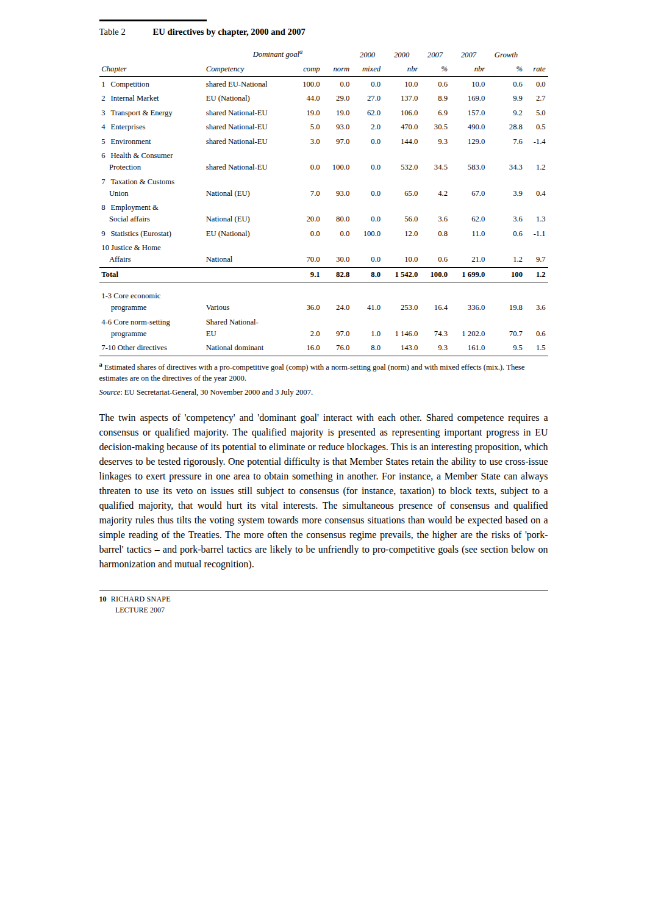Table 2 EU directives by chapter, 2000 and 2007
| | | Dominant goal a | 2000 | 2000 | 2007 | 2007 | Growth |
| --- | --- | --- | --- | --- | --- | --- | --- |
| Chapter | Competency | comp | norm | mixed | nbr | % | nbr | % | rate |
| 1 Competition | shared EU-National | 100.0 | 0.0 | 0.0 | 10.0 | 0.6 | 10.0 | 0.6 | 0.0 |
| 2 Internal Market | EU (National) | 44.0 | 29.0 | 27.0 | 137.0 | 8.9 | 169.0 | 9.9 | 2.7 |
| 3 Transport & Energy | shared National-EU | 19.0 | 19.0 | 62.0 | 106.0 | 6.9 | 157.0 | 9.2 | 5.0 |
| 4 Enterprises | shared National-EU | 5.0 | 93.0 | 2.0 | 470.0 | 30.5 | 490.0 | 28.8 | 0.5 |
| 5 Environment | shared National-EU | 3.0 | 97.0 | 0.0 | 144.0 | 9.3 | 129.0 | 7.6 | -1.4 |
| 6 Health & Consumer Protection | shared National-EU | 0.0 | 100.0 | 0.0 | 532.0 | 34.5 | 583.0 | 34.3 | 1.2 |
| 7 Taxation & Customs Union | National (EU) | 7.0 | 93.0 | 0.0 | 65.0 | 4.2 | 67.0 | 3.9 | 0.4 |
| 8 Employment & Social affairs | National (EU) | 20.0 | 80.0 | 0.0 | 56.0 | 3.6 | 62.0 | 3.6 | 1.3 |
| 9 Statistics (Eurostat) | EU (National) | 0.0 | 0.0 | 100.0 | 12.0 | 0.8 | 11.0 | 0.6 | -1.1 |
| 10 Justice & Home Affairs | National | 70.0 | 30.0 | 0.0 | 10.0 | 0.6 | 21.0 | 1.2 | 9.7 |
| Total | | 9.1 | 82.8 | 8.0 | 1 542.0 | 100.0 | 1 699.0 | 100 | 1.2 |
| 1-3 Core economic programme | Various | 36.0 | 24.0 | 41.0 | 253.0 | 16.4 | 336.0 | 19.8 | 3.6 |
| 4-6 Core norm-setting programme | Shared National- EU | 2.0 | 97.0 | 1.0 | 1 146.0 | 74.3 | 1 202.0 | 70.7 | 0.6 |
| 7-10 Other directives | National dominant | 16.0 | 76.0 | 8.0 | 143.0 | 9.3 | 161.0 | 9.5 | 1.5 |
a Estimated shares of directives with a pro-competitive goal (comp) with a norm-setting goal (norm) and with mixed effects (mix.). These estimates are on the directives of the year 2000.
Source: EU Secretariat-General, 30 November 2000 and 3 July 2007.
The twin aspects of 'competency' and 'dominant goal' interact with each other. Shared competence requires a consensus or qualified majority. The qualified majority is presented as representing important progress in EU decision-making because of its potential to eliminate or reduce blockages. This is an interesting proposition, which deserves to be tested rigorously. One potential difficulty is that Member States retain the ability to use cross-issue linkages to exert pressure in one area to obtain something in another. For instance, a Member State can always threaten to use its veto on issues still subject to consensus (for instance, taxation) to block texts, subject to a qualified majority, that would hurt its vital interests. The simultaneous presence of consensus and qualified majority rules thus tilts the voting system towards more consensus situations than would be expected based on a simple reading of the Treaties. The more often the consensus regime prevails, the higher are the risks of 'pork-barrel' tactics – and pork-barrel tactics are likely to be unfriendly to pro-competitive goals (see section below on harmonization and mutual recognition).
10 RICHARD SNAPE
LECTURE 2007